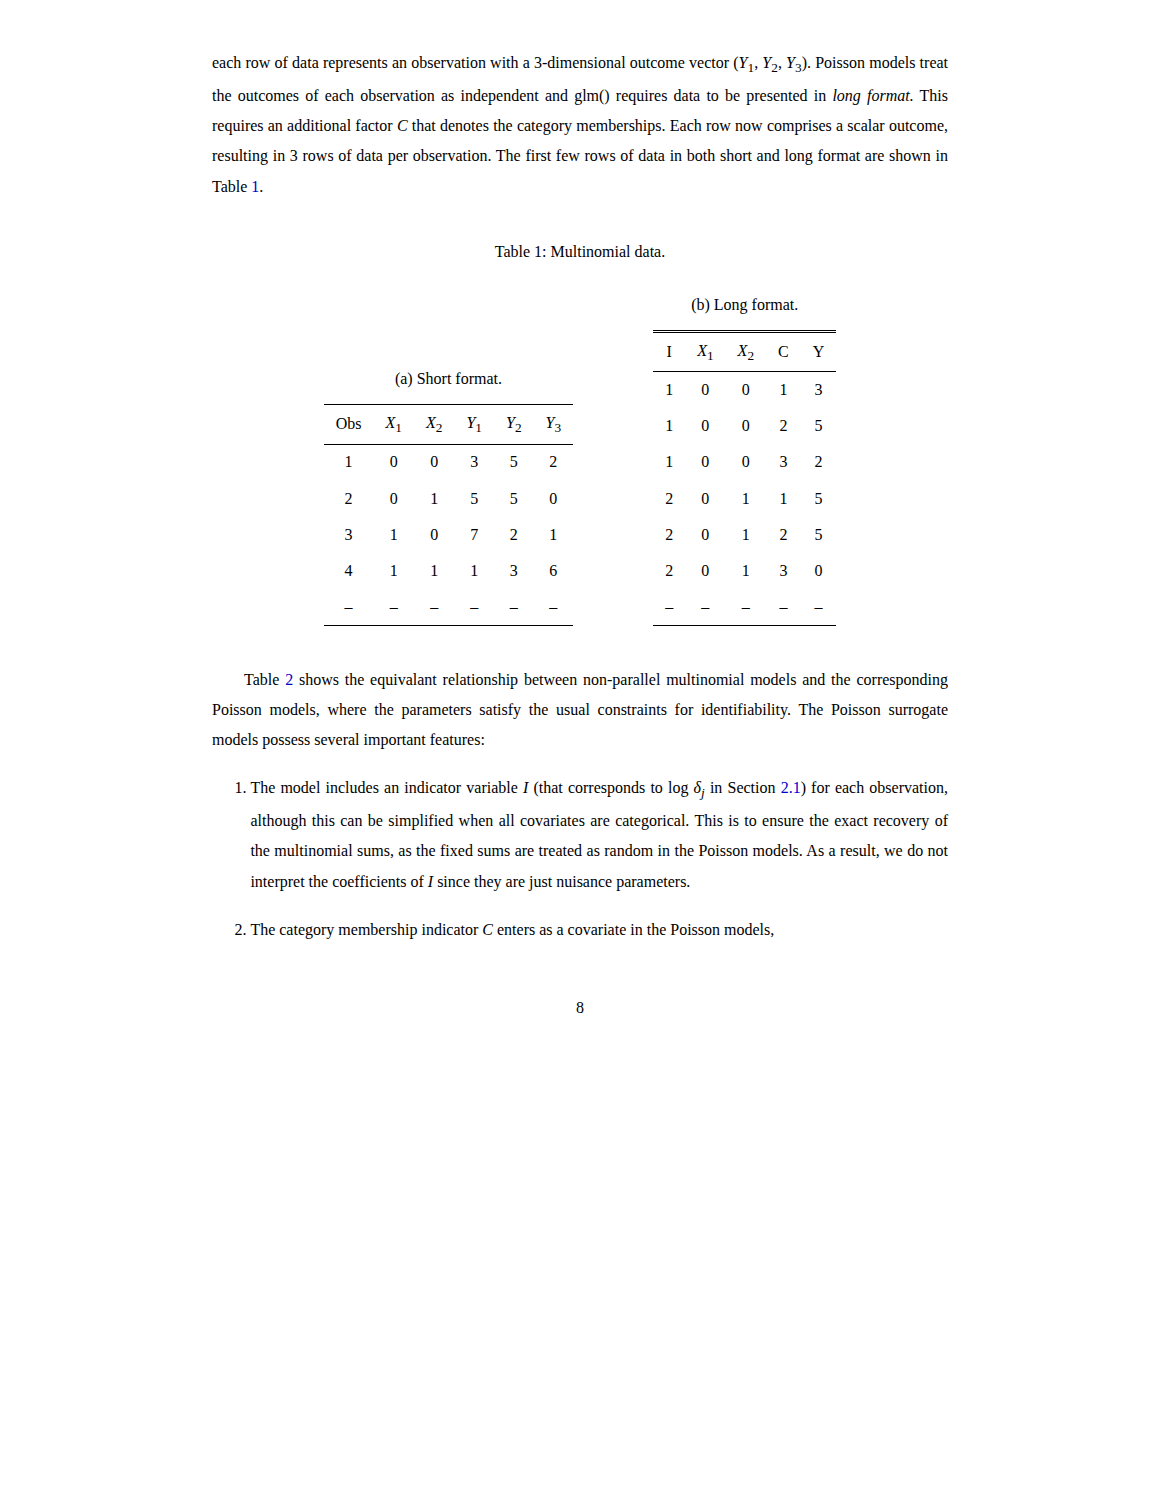each row of data represents an observation with a 3-dimensional outcome vector (Y1, Y2, Y3). Poisson models treat the outcomes of each observation as independent and glm() requires data to be presented in long format. This requires an additional factor C that denotes the category memberships. Each row now comprises a scalar outcome, resulting in 3 rows of data per observation. The first few rows of data in both short and long format are shown in Table 1.
Table 1: Multinomial data.
(a) Short format.
| Obs | X 1 | X 2 | Y 1 | Y 2 | Y 3 |
| --- | --- | --- | --- | --- | --- |
| 1 | 0 | 0 | 3 | 5 | 2 |
| 2 | 0 | 1 | 5 | 5 | 0 |
| 3 | 1 | 0 | 7 | 2 | 1 |
| 4 | 1 | 1 | 1 | 3 | 6 |
| – | – | – | – | – | – |
(b) Long format.
| I | X 1 | X 2 | C | Y |
| --- | --- | --- | --- | --- |
| 1 | 0 | 0 | 1 | 3 |
| 1 | 0 | 0 | 2 | 5 |
| 1 | 0 | 0 | 3 | 2 |
| 2 | 0 | 1 | 1 | 5 |
| 2 | 0 | 1 | 2 | 5 |
| 2 | 0 | 1 | 3 | 0 |
| – | – | – | – | – |
Table 2 shows the equivalant relationship between non-parallel multinomial models and the corresponding Poisson models, where the parameters satisfy the usual constraints for identifiability. The Poisson surrogate models possess several important features:
The model includes an indicator variable I (that corresponds to log δj in Section 2.1) for each observation, although this can be simplified when all covariates are categorical. This is to ensure the exact recovery of the multinomial sums, as the fixed sums are treated as random in the Poisson models. As a result, we do not interpret the coefficients of I since they are just nuisance parameters.
The category membership indicator C enters as a covariate in the Poisson models,
8